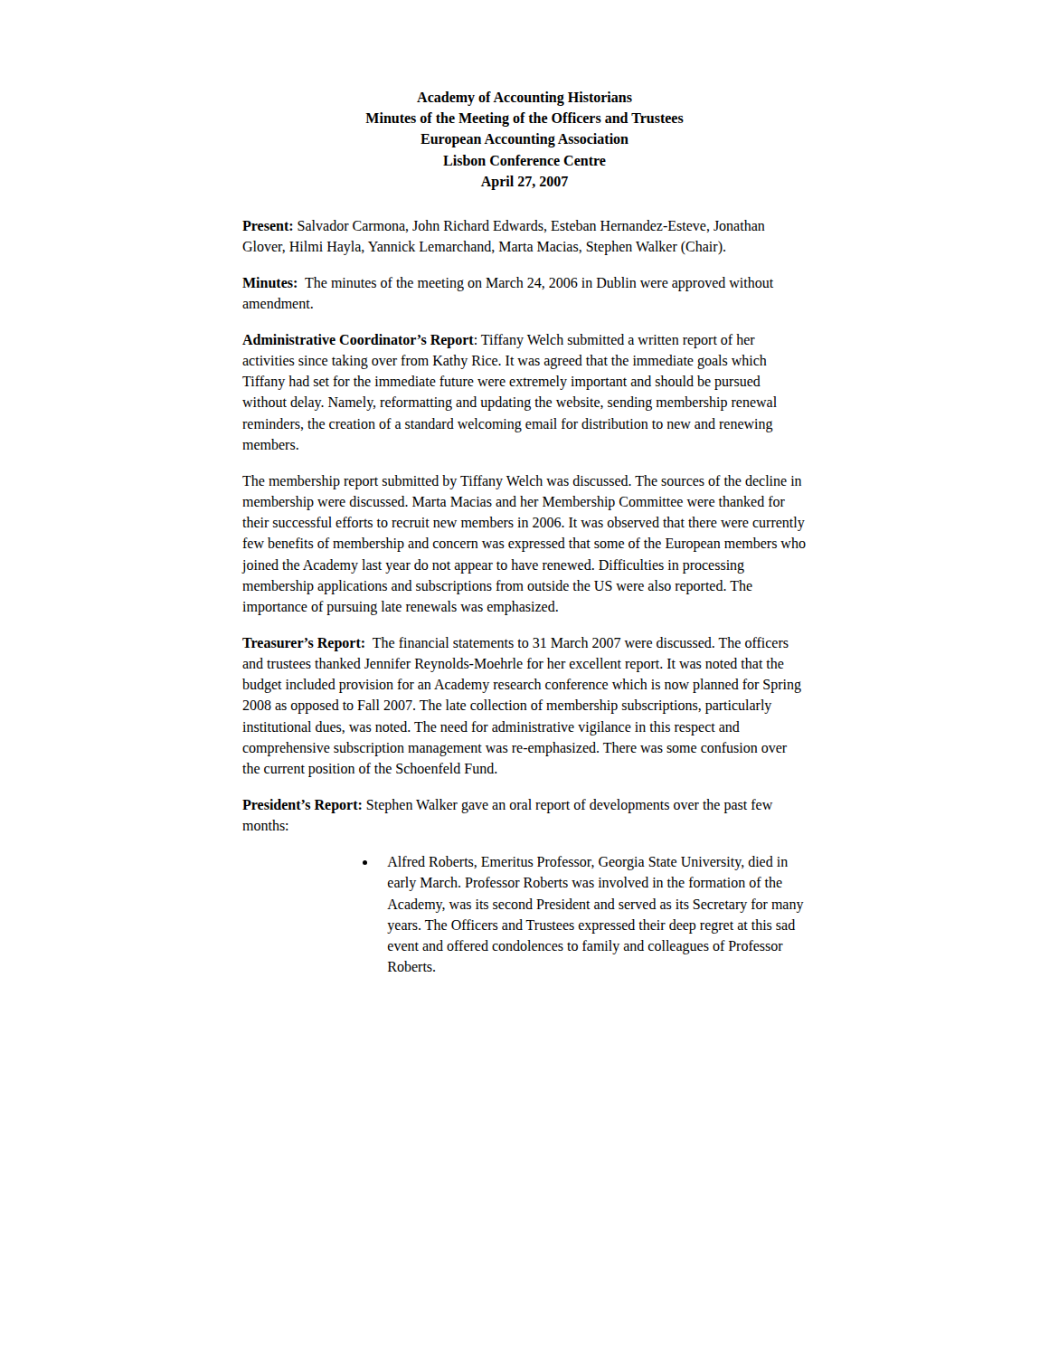Academy of Accounting Historians Minutes of the Meeting of the Officers and Trustees European Accounting Association Lisbon Conference Centre April 27, 2007
Present: Salvador Carmona, John Richard Edwards, Esteban Hernandez-Esteve, Jonathan Glover, Hilmi Hayla, Yannick Lemarchand, Marta Macias, Stephen Walker (Chair).
Minutes: The minutes of the meeting on March 24, 2006 in Dublin were approved without amendment.
Administrative Coordinator’s Report: Tiffany Welch submitted a written report of her activities since taking over from Kathy Rice. It was agreed that the immediate goals which Tiffany had set for the immediate future were extremely important and should be pursued without delay. Namely, reformatting and updating the website, sending membership renewal reminders, the creation of a standard welcoming email for distribution to new and renewing members.
The membership report submitted by Tiffany Welch was discussed. The sources of the decline in membership were discussed. Marta Macias and her Membership Committee were thanked for their successful efforts to recruit new members in 2006. It was observed that there were currently few benefits of membership and concern was expressed that some of the European members who joined the Academy last year do not appear to have renewed. Difficulties in processing membership applications and subscriptions from outside the US were also reported. The importance of pursuing late renewals was emphasized.
Treasurer’s Report: The financial statements to 31 March 2007 were discussed. The officers and trustees thanked Jennifer Reynolds-Moehrle for her excellent report. It was noted that the budget included provision for an Academy research conference which is now planned for Spring 2008 as opposed to Fall 2007. The late collection of membership subscriptions, particularly institutional dues, was noted. The need for administrative vigilance in this respect and comprehensive subscription management was re-emphasized. There was some confusion over the current position of the Schoenfeld Fund.
President’s Report: Stephen Walker gave an oral report of developments over the past few months:
Alfred Roberts, Emeritus Professor, Georgia State University, died in early March. Professor Roberts was involved in the formation of the Academy, was its second President and served as its Secretary for many years. The Officers and Trustees expressed their deep regret at this sad event and offered condolences to family and colleagues of Professor Roberts.